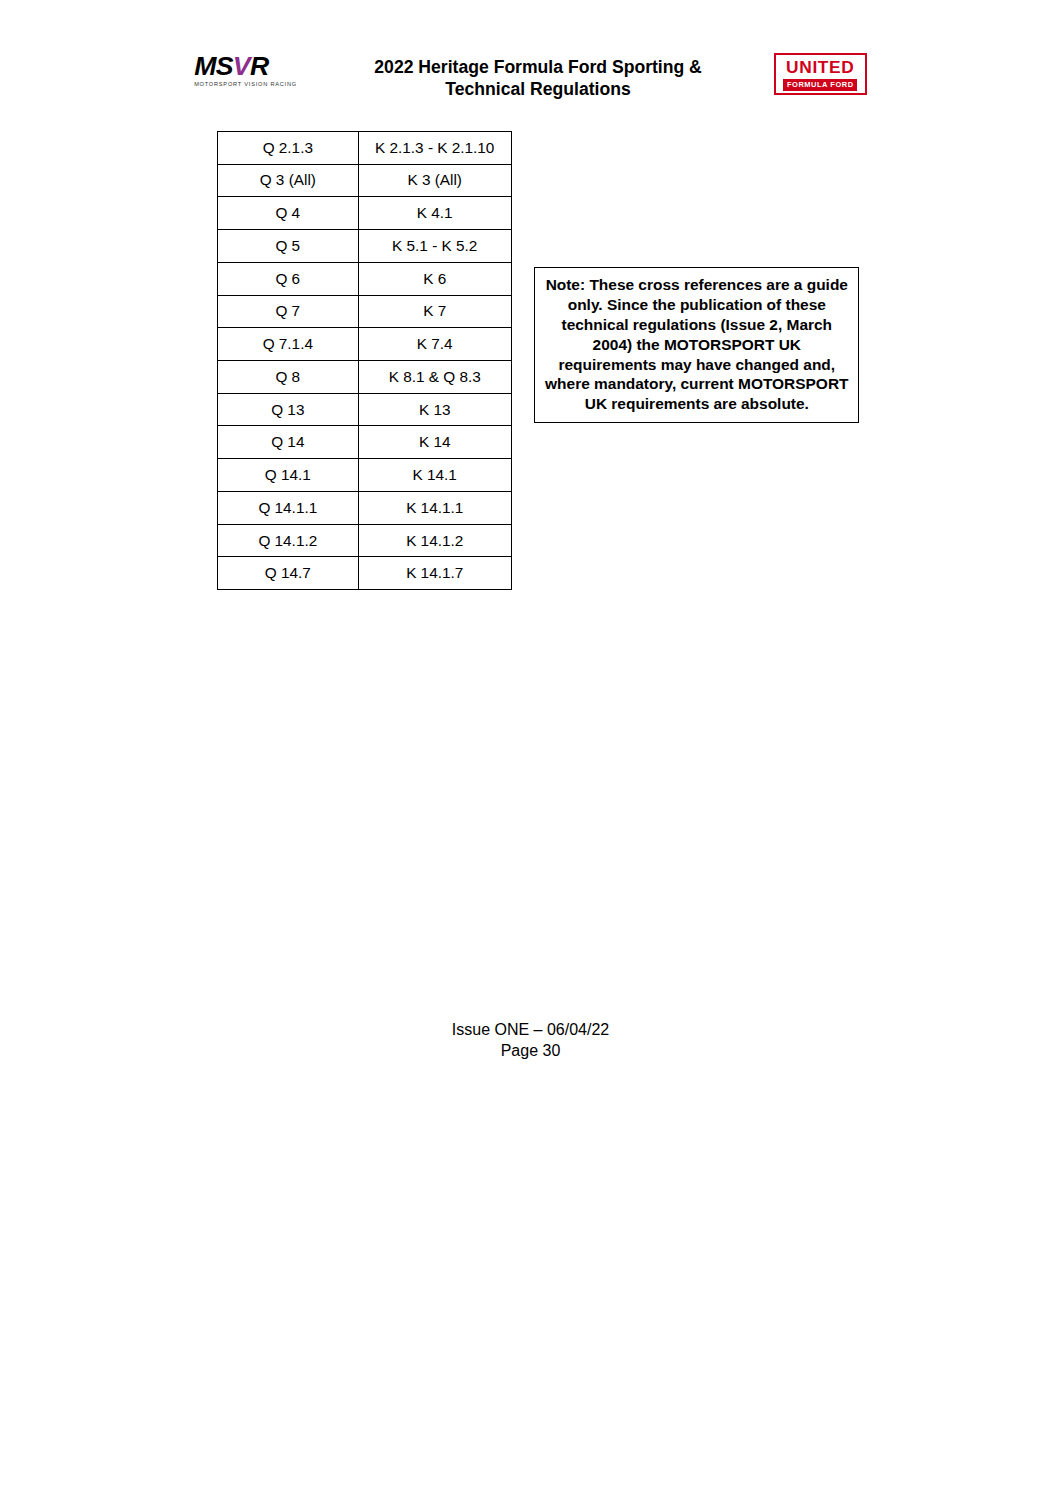MSVR
MOTORSPORT VISION RACING
2022 Heritage Formula Ford Sporting & Technical Regulations
UNITED
FORMULA FORD
| Q 2.1.3 | K 2.1.3 - K 2.1.10 |
| Q 3 (All) | K 3 (All) |
| Q 4 | K 4.1 |
| Q 5 | K 5.1 - K 5.2 |
| Q 6 | K 6 |
| Q 7 | K 7 |
| Q 7.1.4 | K 7.4 |
| Q 8 | K 8.1 & Q 8.3 |
| Q 13 | K 13 |
| Q 14 | K 14 |
| Q 14.1 | K 14.1 |
| Q 14.1.1 | K 14.1.1 |
| Q 14.1.2 | K 14.1.2 |
| Q 14.7 | K 14.1.7 |
Note: These cross references are a guide only. Since the publication of these technical regulations (Issue 2, March 2004) the MOTORSPORT UK requirements may have changed and, where mandatory, current MOTORSPORT UK requirements are absolute.
Issue ONE – 06/04/22
Page 30